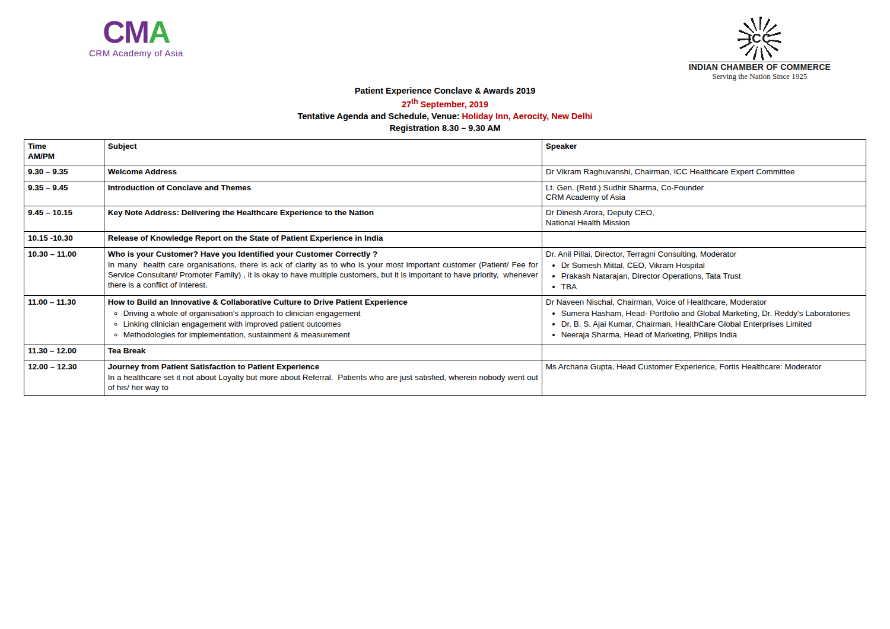CMA
CRM Academy of Asia
INDIAN CHAMBER OF COMMERCE
Serving the Nation Since 1925
Patient Experience Conclave & Awards 2019
27th September, 2019
Tentative Agenda and Schedule, Venue: Holiday Inn, Aerocity, New Delhi
Registration 8.30 – 9.30 AM
| Time AM/PM | Subject | Speaker |
| --- | --- | --- |
| 9.30 – 9.35 | Welcome Address | Dr Vikram Raghuvanshi, Chairman, ICC Healthcare Expert Committee |
| 9.35 – 9.45 | Introduction of Conclave and Themes | Lt. Gen. (Retd.) Sudhir Sharma, Co-Founder CRM Academy of Asia |
| 9.45 – 10.15 | Key Note Address: Delivering the Healthcare Experience to the Nation | Dr Dinesh Arora, Deputy CEO, National Health Mission |
| 10.15 -10.30 | Release of Knowledge Report on the State of Patient Experience in India | |
| 10.30 – 11.00 | Who is your Customer? Have you Identified your Customer Correctly ? In many health care organisations, there is ack of clarity as to who is your most important customer (Patient/ Fee for Service Consultant/ Promoter Family) , it is okay to have multiple customers, but it is important to have priority, whenever there is a conflict of interest. | Dr. Anil Pillai, Director, Terragni Consulting, Moderator Dr Somesh Mittal, CEO, Vikram Hospital Prakash Natarajan, Director Operations, Tata Trust TBA |
| 11.00 – 11.30 | How to Build an Innovative & Collaborative Culture to Drive Patient Experience Driving a whole of organisation’s approach to clinician engagement Linking clinician engagement with improved patient outcomes Methodologies for implementation, sustainment & measurement | Dr Naveen Nischal, Chairman, Voice of Healthcare, Moderator Sumera Hasham, Head- Portfolio and Global Marketing, Dr. Reddy’s Laboratories Dr. B. S. Ajai Kumar, Chairman, HealthCare Global Enterprises Limited Neeraja Sharma, Head of Marketing, Philips India |
| 11.30 – 12.00 | Tea Break | |
| 12.00 – 12.30 | Journey from Patient Satisfaction to Patient Experience In a healthcare set it not about Loyalty but more about Referral. Patients who are just satisfied, wherein nobody went out of his/ her way to | Ms Archana Gupta, Head Customer Experience, Fortis Healthcare: Moderator |